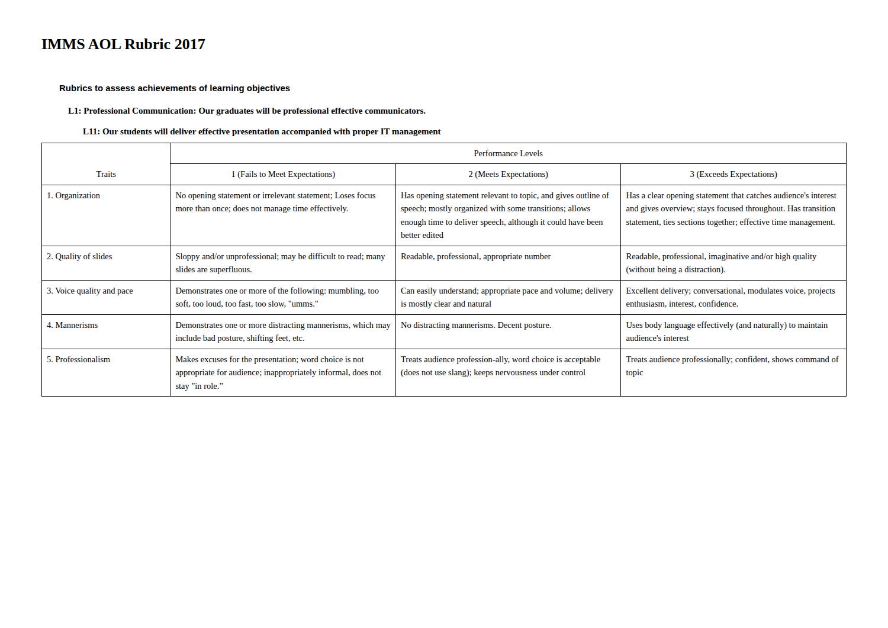IMMS AOL Rubric 2017
Rubrics to assess achievements of learning objectives
L1: Professional Communication: Our graduates will be professional effective communicators.
L11: Our students will deliver effective presentation accompanied with proper IT management
| Traits | Performance Levels |
| --- | --- |
| 1 (Fails to Meet Expectations) | 2 (Meets Expectations) | 3 (Exceeds Expectations) |
| 1. Organization | No opening statement or irrelevant statement; Loses focus more than once; does not manage time effectively. | Has opening statement relevant to topic, and gives outline of speech; mostly organized with some transitions; allows enough time to deliver speech, although it could have been better edited | Has a clear opening statement that catches audience's interest and gives overview; stays focused throughout. Has transition statement, ties sections together; effective time management. |
| 2. Quality of slides | Sloppy and/or unprofessional; may be difficult to read; many slides are superfluous. | Readable, professional, appropriate number | Readable, professional, imaginative and/or high quality (without being a distraction). |
| 3. Voice quality and pace | Demonstrates one or more of the following: mumbling, too soft, too loud, too fast, too slow, "umms." | Can easily understand; appropriate pace and volume; delivery is mostly clear and natural | Excellent delivery; conversational, modulates voice, projects enthusiasm, interest, confidence. |
| 4. Mannerisms | Demonstrates one or more distracting mannerisms, which may include bad posture, shifting feet, etc. | No distracting mannerisms. Decent posture. | Uses body language effectively (and naturally) to maintain audience's interest |
| 5. Professionalism | Makes excuses for the presentation; word choice is not appropriate for audience; inappropriately informal, does not stay "in role.” | Treats audience profession-ally, word choice is acceptable (does not use slang); keeps nervousness under control | Treats audience professionally; confident, shows command of topic |